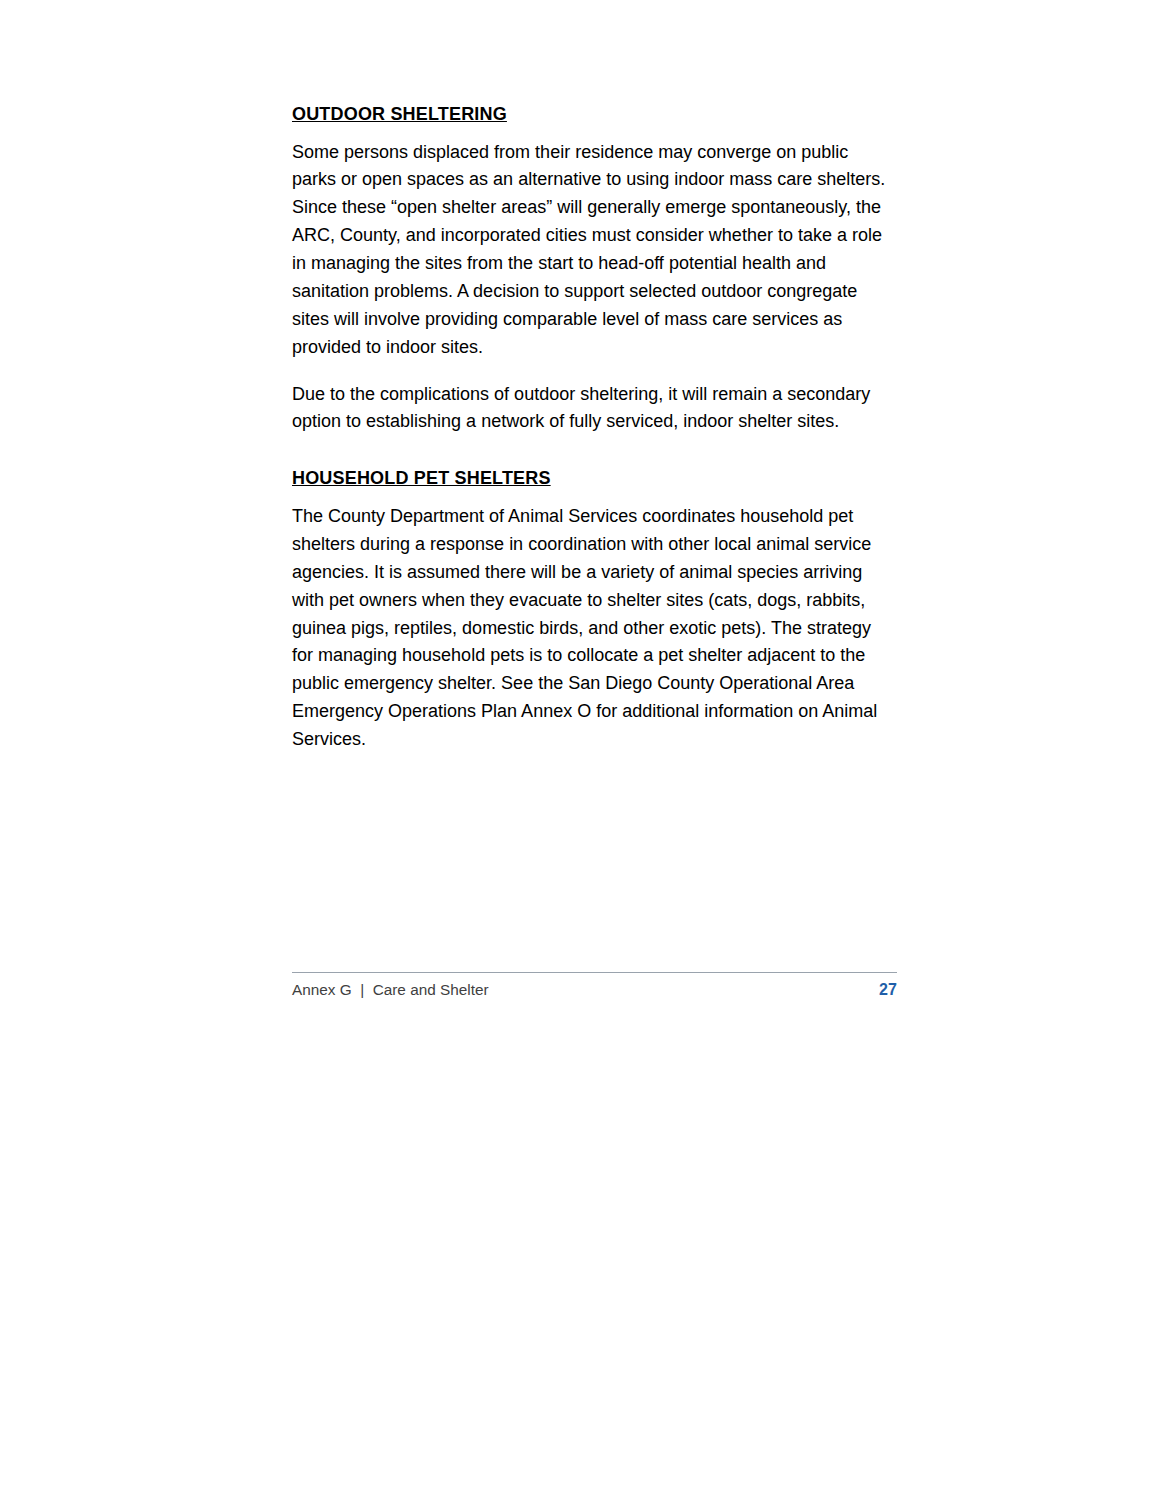OUTDOOR SHELTERING
Some persons displaced from their residence may converge on public parks or open spaces as an alternative to using indoor mass care shelters. Since these “open shelter areas” will generally emerge spontaneously, the ARC, County, and incorporated cities must consider whether to take a role in managing the sites from the start to head-off potential health and sanitation problems. A decision to support selected outdoor congregate sites will involve providing comparable level of mass care services as provided to indoor sites.
Due to the complications of outdoor sheltering, it will remain a secondary option to establishing a network of fully serviced, indoor shelter sites.
HOUSEHOLD PET SHELTERS
The County Department of Animal Services coordinates household pet shelters during a response in coordination with other local animal service agencies. It is assumed there will be a variety of animal species arriving with pet owners when they evacuate to shelter sites (cats, dogs, rabbits, guinea pigs, reptiles, domestic birds, and other exotic pets). The strategy for managing household pets is to collocate a pet shelter adjacent to the public emergency shelter. See the San Diego County Operational Area Emergency Operations Plan Annex O for additional information on Animal Services.
Annex G | Care and Shelter 27